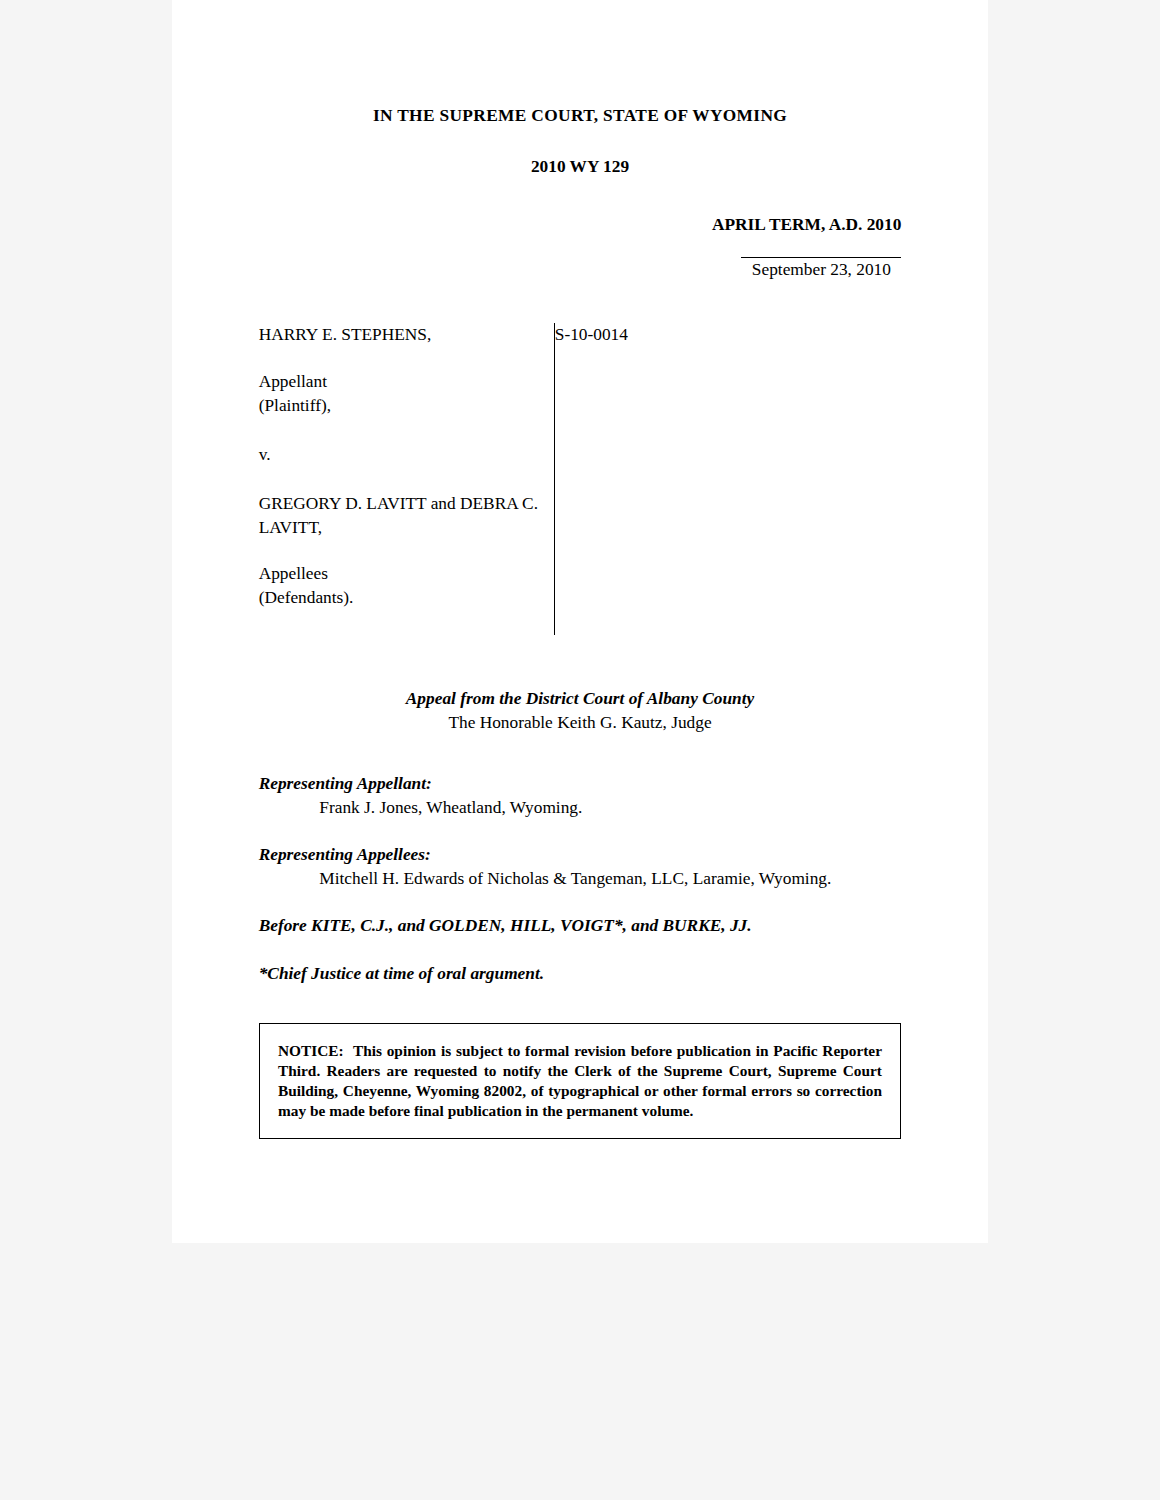IN THE SUPREME COURT, STATE OF WYOMING
2010 WY 129
APRIL TERM, A.D. 2010
September 23, 2010
| HARRY E. STEPHENS, Appellant (Plaintiff), v. GREGORY D. LAVITT and DEBRA C. LAVITT, Appellees (Defendants). | S-10-0014 |
Appeal from the District Court of Albany County
The Honorable Keith G. Kautz, Judge
Representing Appellant:
Frank J. Jones, Wheatland, Wyoming.
Representing Appellees:
Mitchell H. Edwards of Nicholas & Tangeman, LLC, Laramie, Wyoming.
Before KITE, C.J., and GOLDEN, HILL, VOIGT*, and BURKE, JJ.
*Chief Justice at time of oral argument.
NOTICE: This opinion is subject to formal revision before publication in Pacific Reporter Third. Readers are requested to notify the Clerk of the Supreme Court, Supreme Court Building, Cheyenne, Wyoming 82002, of typographical or other formal errors so correction may be made before final publication in the permanent volume.